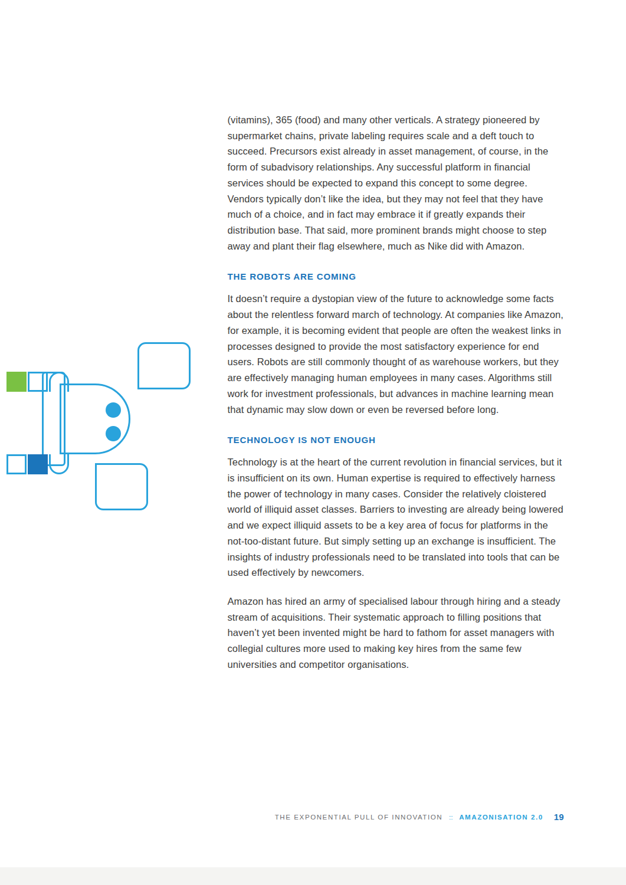(vitamins), 365 (food) and many other verticals. A strategy pioneered by supermarket chains, private labeling requires scale and a deft touch to succeed. Precursors exist already in asset management, of course, in the form of subadvisory relationships. Any successful platform in financial services should be expected to expand this concept to some degree. Vendors typically don’t like the idea, but they may not feel that they have much of a choice, and in fact may embrace it if greatly expands their distribution base. That said, more prominent brands might choose to step away and plant their flag elsewhere, much as Nike did with Amazon.
The robots are coming
It doesn’t require a dystopian view of the future to acknowledge some facts about the relentless forward march of technology. At companies like Amazon, for example, it is becoming evident that people are often the weakest links in processes designed to provide the most satisfactory experience for end users. Robots are still commonly thought of as warehouse workers, but they are effectively managing human employees in many cases. Algorithms still work for investment professionals, but advances in machine learning mean that dynamic may slow down or even be reversed before long.
Technology is not enough
Technology is at the heart of the current revolution in financial services, but it is insufficient on its own. Human expertise is required to effectively harness the power of technology in many cases. Consider the relatively cloistered world of illiquid asset classes. Barriers to investing are already being lowered and we expect illiquid assets to be a key area of focus for platforms in the not-too-distant future. But simply setting up an exchange is insufficient. The insights of industry professionals need to be translated into tools that can be used effectively by newcomers.
Amazon has hired an army of specialised labour through hiring and a steady stream of acquisitions. Their systematic approach to filling positions that haven’t yet been invented might be hard to fathom for asset managers with collegial cultures more used to making key hires from the same few universities and competitor organisations.
THE EXPONENTIAL PULL OF INNOVATION :: AMAZONISATION 2.019